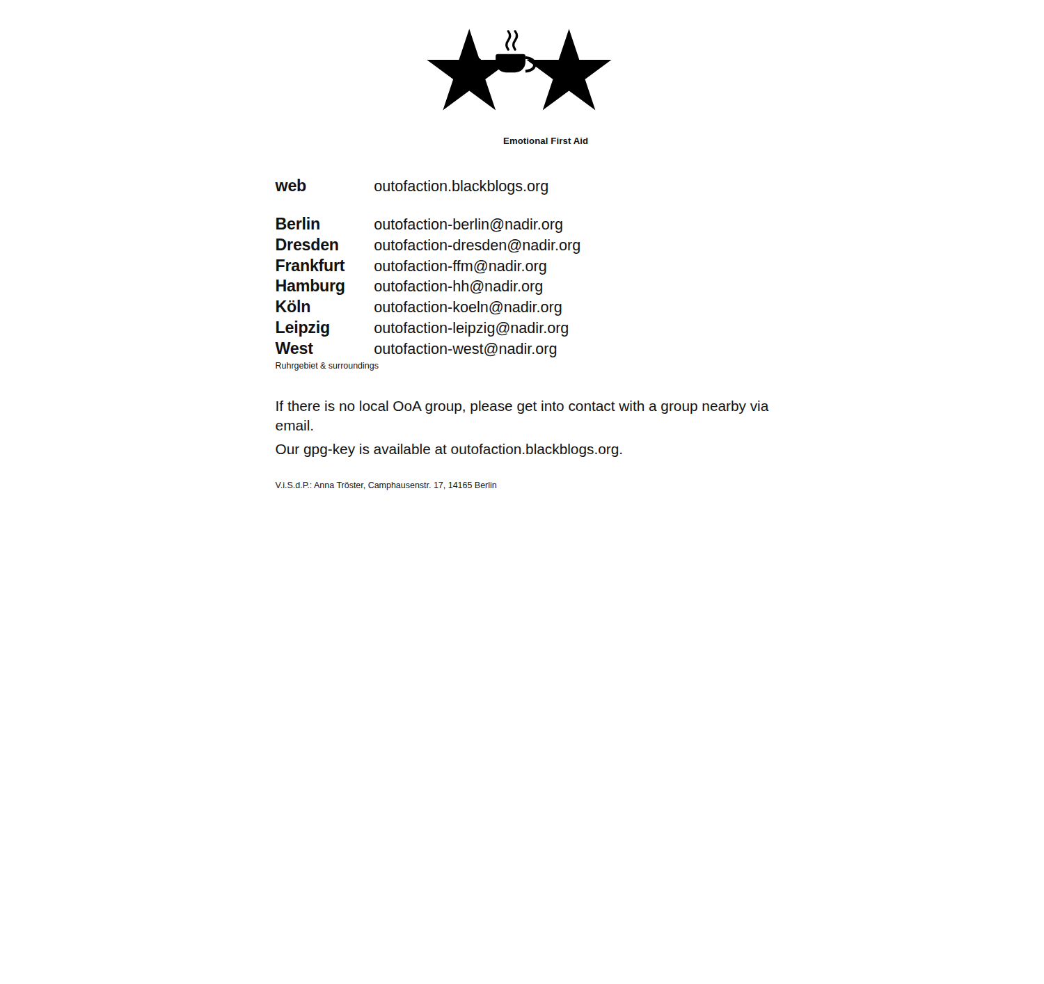Emotional First Aid
web
outofaction.blackblogs.org
Berlin
outofaction-berlin@nadir.org
Dresden
outofaction-dresden@nadir.org
Frankfurt
outofaction-ffm@nadir.org
Hamburg
outofaction-hh@nadir.org
Köln
outofaction-koeln@nadir.org
Leipzig
outofaction-leipzig@nadir.org
West
outofaction-west@nadir.org
Ruhrgebiet & surroundings
If there is no local OoA group, please get into contact with a group nearby via email.
Our gpg-key is available at outofaction.blackblogs.org.
V.i.S.d.P.: Anna Tröster, Camphausenstr. 17, 14165 Berlin